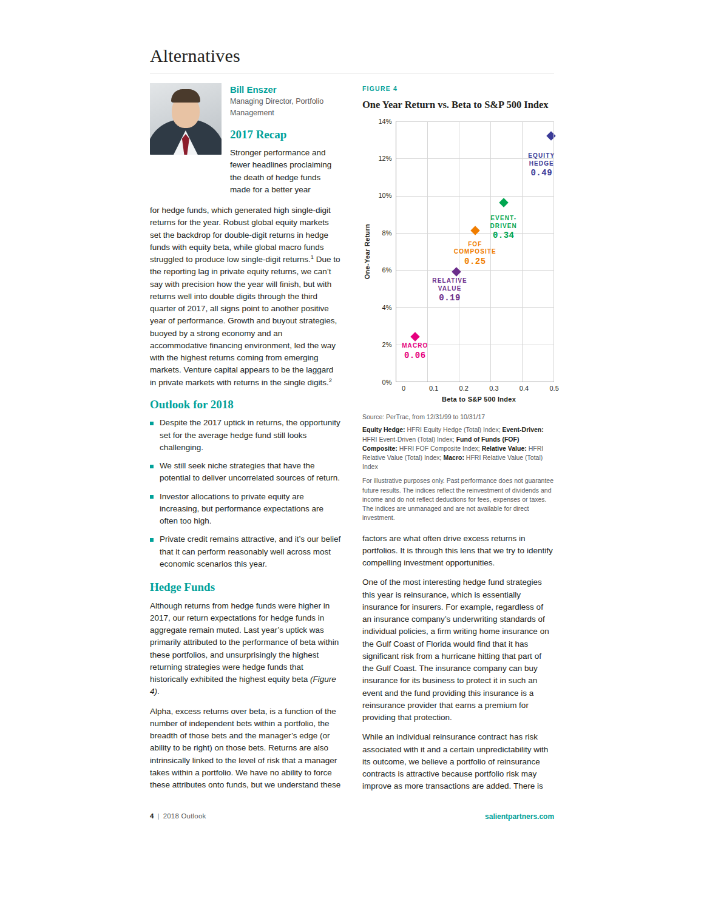Alternatives
Bill Enszer
Managing Director, Portfolio Management
2017 Recap
Stronger performance and fewer headlines proclaiming the death of hedge funds made for a better year
for hedge funds, which generated high single-digit returns for the year. Robust global equity markets set the backdrop for double-digit returns in hedge funds with equity beta, while global macro funds struggled to produce low single-digit returns.1 Due to the reporting lag in private equity returns, we can’t say with precision how the year will finish, but with returns well into double digits through the third quarter of 2017, all signs point to another positive year of performance. Growth and buyout strategies, buoyed by a strong economy and an accommodative financing environment, led the way with the highest returns coming from emerging markets. Venture capital appears to be the laggard in private markets with returns in the single digits.2
Outlook for 2018
Despite the 2017 uptick in returns, the opportunity set for the average hedge fund still looks challenging.
We still seek niche strategies that have the potential to deliver uncorrelated sources of return.
Investor allocations to private equity are increasing, but performance expectations are often too high.
Private credit remains attractive, and it’s our belief that it can perform reasonably well across most economic scenarios this year.
Hedge Funds
Although returns from hedge funds were higher in 2017, our return expectations for hedge funds in aggregate remain muted. Last year’s uptick was primarily attributed to the performance of beta within these portfolios, and unsurprisingly the highest returning strategies were hedge funds that historically exhibited the highest equity beta (Figure 4).
Alpha, excess returns over beta, is a function of the number of independent bets within a portfolio, the breadth of those bets and the manager’s edge (or ability to be right) on those bets. Returns are also intrinsically linked to the level of risk that a manager takes within a portfolio. We have no ability to force these attributes onto funds, but we understand these
FIGURE 4
One Year Return vs. Beta to S&P 500 Index
One-Year Return
14% 12% 10% 8% 6% 4% 2% 0%
EQUITY
HEDGE0.49
EVENT-
DRIVEN0.34
FOF
COMPOSITE0.25
RELATIVE
VALUE0.19
MACRO0.06
0 0.1 0.2 0.3 0.4 0.5
Beta to S&P 500 Index
Source: PerTrac, from 12/31/99 to 10/31/17
Equity Hedge: HFRI Equity Hedge (Total) Index; Event-Driven: HFRI Event-Driven (Total) Index; Fund of Funds (FOF) Composite: HFRI FOF Composite Index; Relative Value: HFRI Relative Value (Total) Index; Macro: HFRI Relative Value (Total) Index
For illustrative purposes only. Past performance does not guarantee future results. The indices reflect the reinvestment of dividends and income and do not reflect deductions for fees, expenses or taxes. The indices are unmanaged and are not available for direct investment.
factors are what often drive excess returns in portfolios. It is through this lens that we try to identify compelling investment opportunities.
One of the most interesting hedge fund strategies this year is reinsurance, which is essentially insurance for insurers. For example, regardless of an insurance company’s underwriting standards of individual policies, a firm writing home insurance on the Gulf Coast of Florida would find that it has significant risk from a hurricane hitting that part of the Gulf Coast. The insurance company can buy insurance for its business to protect it in such an event and the fund providing this insurance is a reinsurance provider that earns a premium for providing that protection.
While an individual reinsurance contract has risk associated with it and a certain unpredictability with its outcome, we believe a portfolio of reinsurance contracts is attractive because portfolio risk may improve as more transactions are added. There is
4|2018 Outlook
salientpartners.com